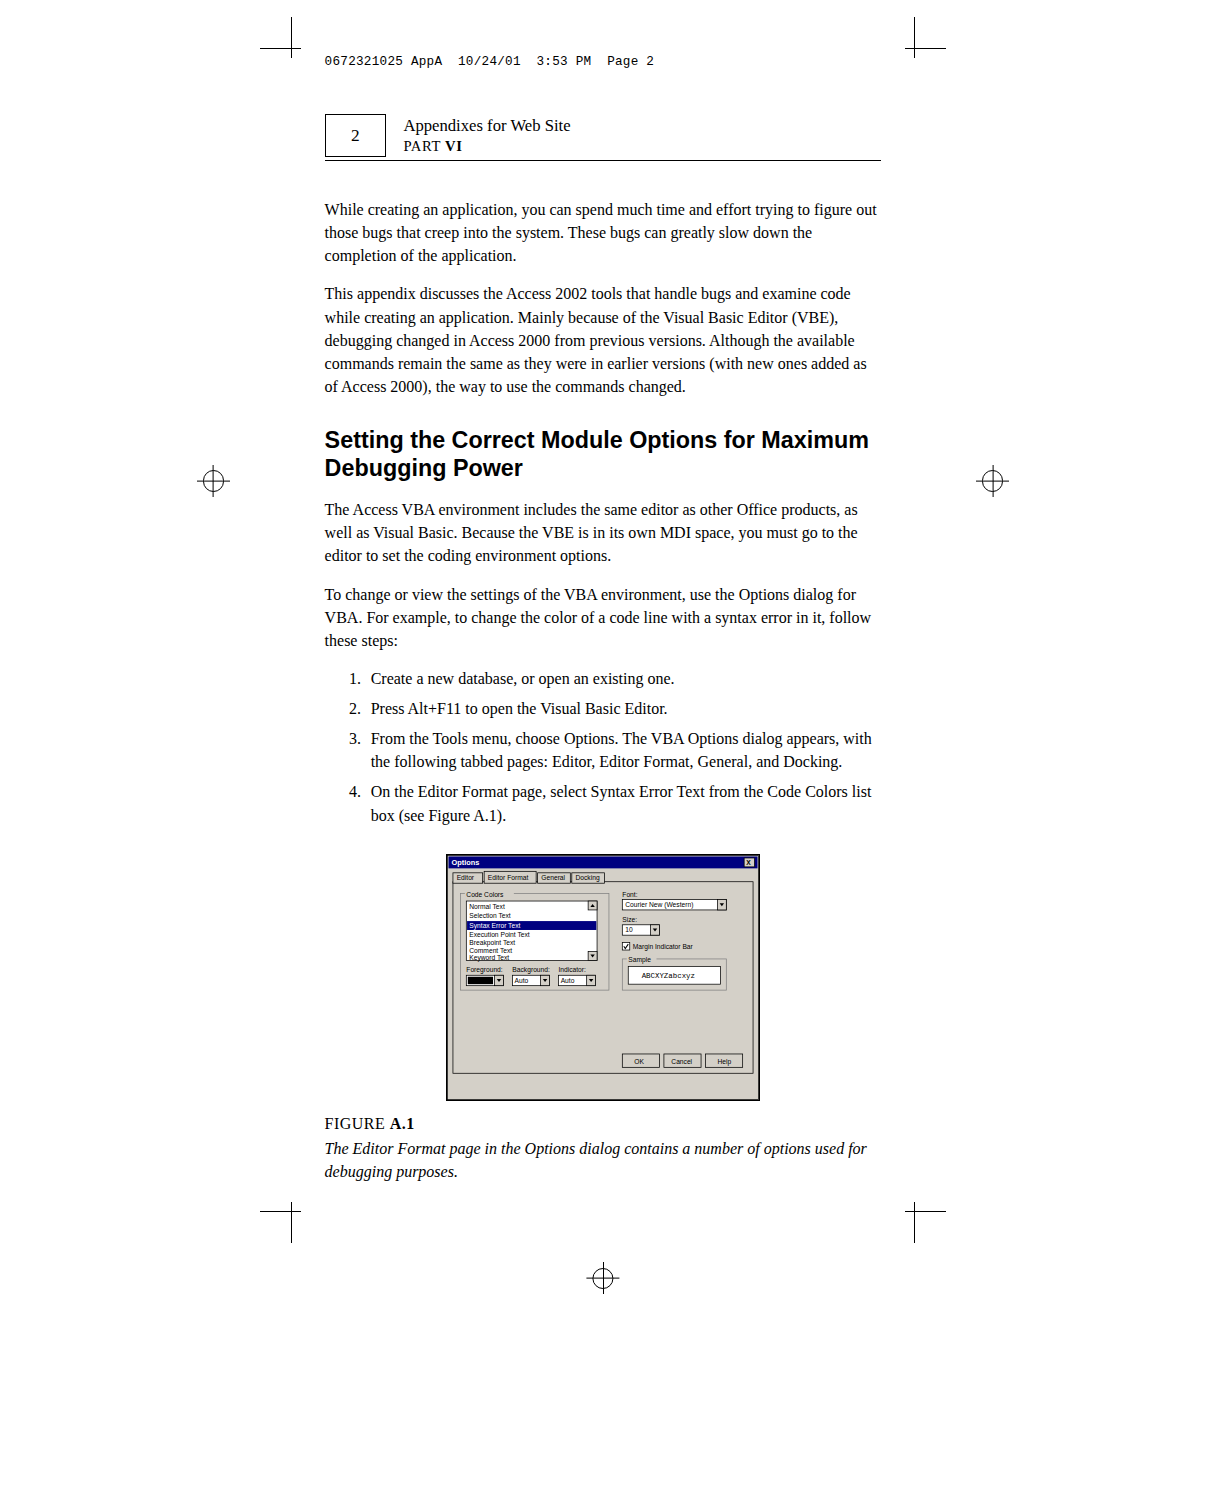0672321025 AppA 10/24/01 3:53 PM Page 2
2
Appendixes for Web Site
PART VI
While creating an application, you can spend much time and effort trying to figure out those bugs that creep into the system. These bugs can greatly slow down the completion of the application.
This appendix discusses the Access 2002 tools that handle bugs and examine code while creating an application. Mainly because of the Visual Basic Editor (VBE), debugging changed in Access 2000 from previous versions. Although the available commands remain the same as they were in earlier versions (with new ones added as of Access 2000), the way to use the commands changed.
Setting the Correct Module Options for Maximum Debugging Power
The Access VBA environment includes the same editor as other Office products, as well as Visual Basic. Because the VBE is in its own MDI space, you must go to the editor to set the coding environment options.
To change or view the settings of the VBA environment, use the Options dialog for VBA. For example, to change the color of a code line with a syntax error in it, follow these steps:
Create a new database, or open an existing one.
Press Alt+F11 to open the Visual Basic Editor.
From the Tools menu, choose Options. The VBA Options dialog appears, with the following tabbed pages: Editor, Editor Format, General, and Docking.
On the Editor Format page, select Syntax Error Text from the Code Colors list box (see Figure A.1).
FIGURE A.1
The Editor Format page in the Options dialog contains a number of options used for debugging purposes.